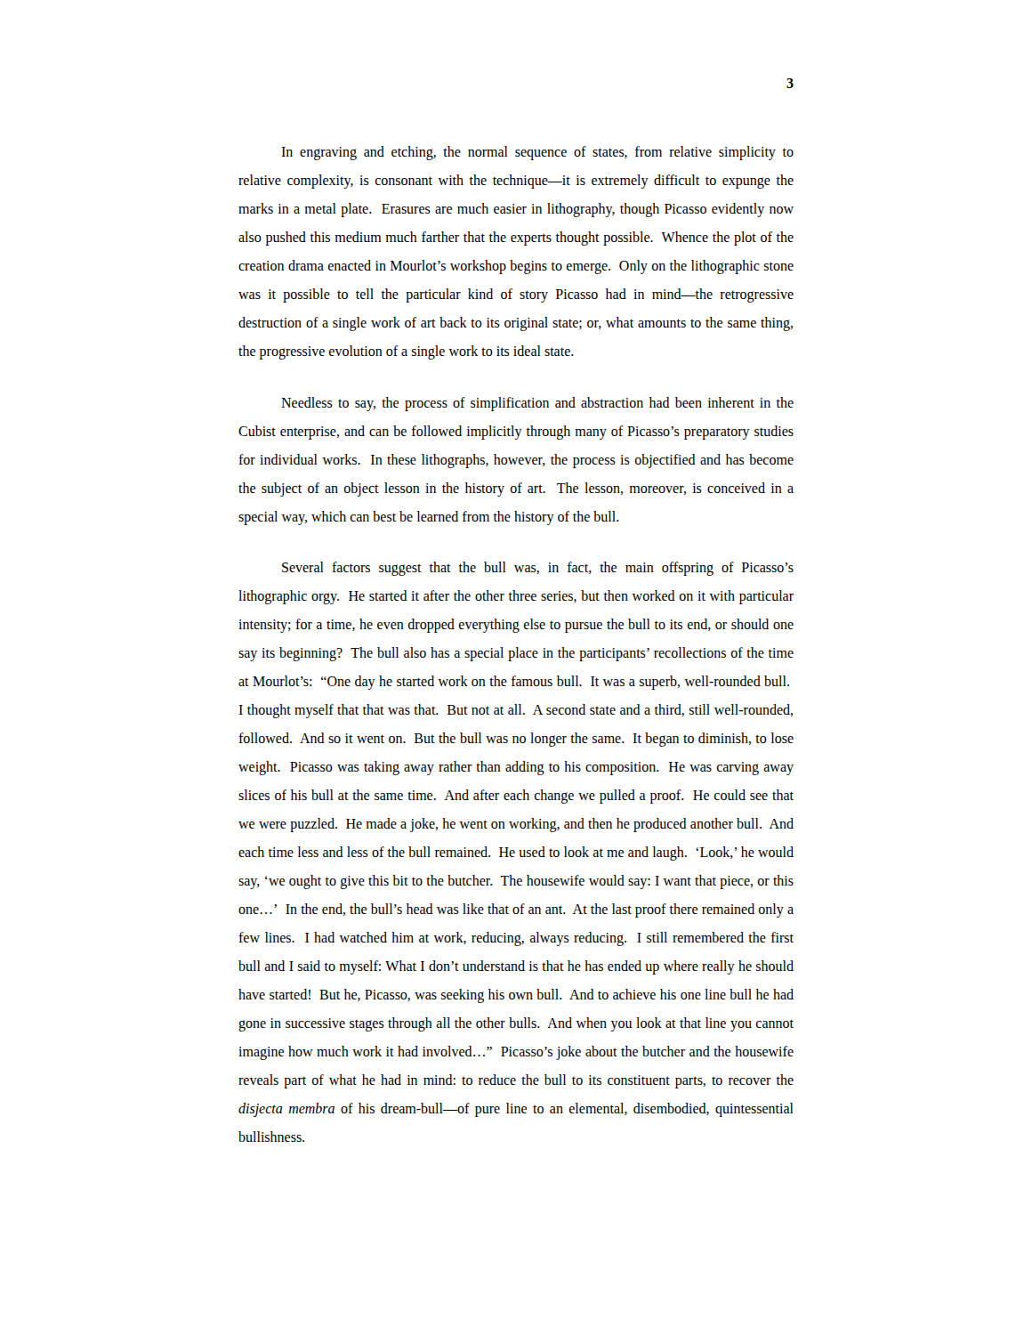3
In engraving and etching, the normal sequence of states, from relative simplicity to relative complexity, is consonant with the technique—it is extremely difficult to expunge the marks in a metal plate. Erasures are much easier in lithography, though Picasso evidently now also pushed this medium much farther that the experts thought possible. Whence the plot of the creation drama enacted in Mourlot’s workshop begins to emerge. Only on the lithographic stone was it possible to tell the particular kind of story Picasso had in mind—the retrogressive destruction of a single work of art back to its original state; or, what amounts to the same thing, the progressive evolution of a single work to its ideal state.
Needless to say, the process of simplification and abstraction had been inherent in the Cubist enterprise, and can be followed implicitly through many of Picasso’s preparatory studies for individual works. In these lithographs, however, the process is objectified and has become the subject of an object lesson in the history of art. The lesson, moreover, is conceived in a special way, which can best be learned from the history of the bull.
Several factors suggest that the bull was, in fact, the main offspring of Picasso’s lithographic orgy. He started it after the other three series, but then worked on it with particular intensity; for a time, he even dropped everything else to pursue the bull to its end, or should one say its beginning? The bull also has a special place in the participants’ recollections of the time at Mourlot’s: “One day he started work on the famous bull. It was a superb, well-rounded bull. I thought myself that that was that. But not at all. A second state and a third, still well-rounded, followed. And so it went on. But the bull was no longer the same. It began to diminish, to lose weight. Picasso was taking away rather than adding to his composition. He was carving away slices of his bull at the same time. And after each change we pulled a proof. He could see that we were puzzled. He made a joke, he went on working, and then he produced another bull. And each time less and less of the bull remained. He used to look at me and laugh. ‘Look,’ he would say, ‘we ought to give this bit to the butcher. The housewife would say: I want that piece, or this one…’ In the end, the bull’s head was like that of an ant. At the last proof there remained only a few lines. I had watched him at work, reducing, always reducing. I still remembered the first bull and I said to myself: What I don’t understand is that he has ended up where really he should have started! But he, Picasso, was seeking his own bull. And to achieve his one line bull he had gone in successive stages through all the other bulls. And when you look at that line you cannot imagine how much work it had involved…” Picasso’s joke about the butcher and the housewife reveals part of what he had in mind: to reduce the bull to its constituent parts, to recover the disjecta membra of his dream-bull—of pure line to an elemental, disembodied, quintessential bullishness.